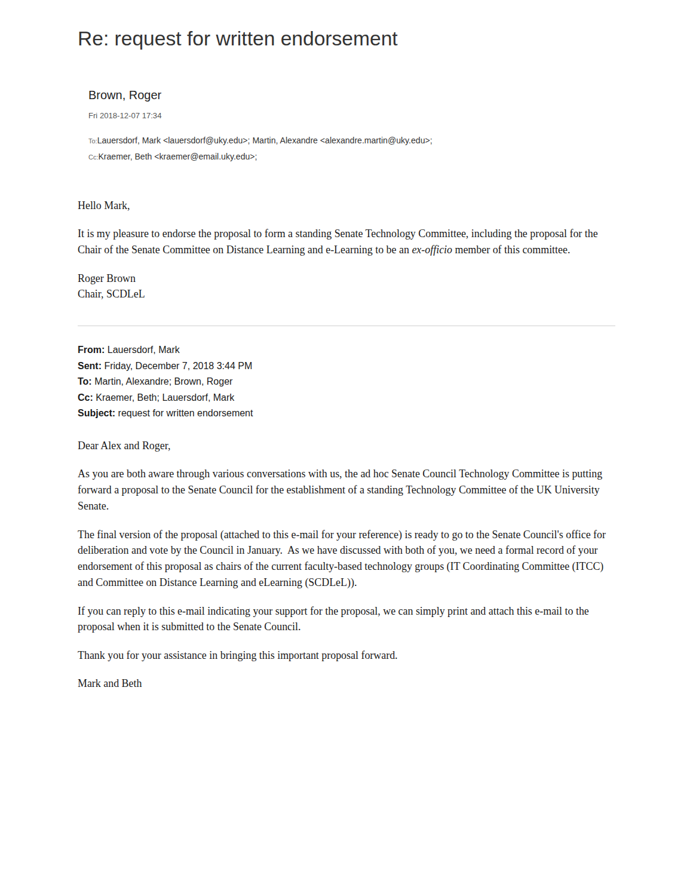Re: request for written endorsement
Brown, Roger
Fri 2018-12-07 17:34
To: Lauersdorf, Mark <lauersdorf@uky.edu>; Martin, Alexandre <alexandre.martin@uky.edu>;
Cc: Kraemer, Beth <kraemer@email.uky.edu>;
Hello Mark,
It is my pleasure to endorse the proposal to form a standing Senate Technology Committee, including the proposal for the Chair of the Senate Committee on Distance Learning and e-Learning to be an ex-officio member of this committee.
Roger Brown
Chair, SCDLeL
From: Lauersdorf, Mark
Sent: Friday, December 7, 2018 3:44 PM
To: Martin, Alexandre; Brown, Roger
Cc: Kraemer, Beth; Lauersdorf, Mark
Subject: request for written endorsement
Dear Alex and Roger,
As you are both aware through various conversations with us, the ad hoc Senate Council Technology Committee is putting forward a proposal to the Senate Council for the establishment of a standing Technology Committee of the UK University Senate.
The final version of the proposal (attached to this e-mail for your reference) is ready to go to the Senate Council's office for deliberation and vote by the Council in January. As we have discussed with both of you, we need a formal record of your endorsement of this proposal as chairs of the current faculty-based technology groups (IT Coordinating Committee (ITCC) and Committee on Distance Learning and eLearning (SCDLeL)).
If you can reply to this e-mail indicating your support for the proposal, we can simply print and attach this e-mail to the proposal when it is submitted to the Senate Council.
Thank you for your assistance in bringing this important proposal forward.
Mark and Beth